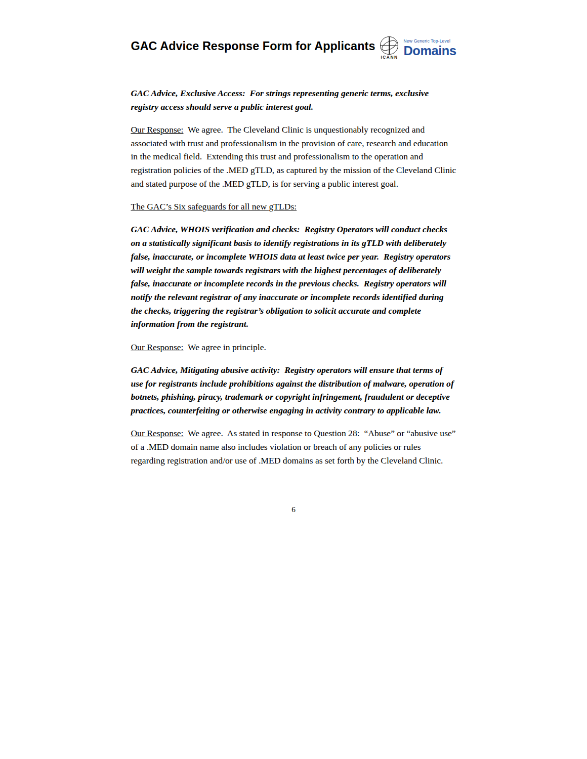GAC Advice Response Form for Applicants
ICANN
New Generic Top-Level
Domains
GAC Advice, Exclusive Access: For strings representing generic terms, exclusive registry access should serve a public interest goal.
Our Response: We agree. The Cleveland Clinic is unquestionably recognized and associated with trust and professionalism in the provision of care, research and education in the medical field. Extending this trust and professionalism to the operation and registration policies of the .MED gTLD, as captured by the mission of the Cleveland Clinic and stated purpose of the .MED gTLD, is for serving a public interest goal.
The GAC’s Six safeguards for all new gTLDs:
GAC Advice, WHOIS verification and checks: Registry Operators will conduct checks on a statistically significant basis to identify registrations in its gTLD with deliberately false, inaccurate, or incomplete WHOIS data at least twice per year. Registry operators will weight the sample towards registrars with the highest percentages of deliberately false, inaccurate or incomplete records in the previous checks. Registry operators will notify the relevant registrar of any inaccurate or incomplete records identified during the checks, triggering the registrar’s obligation to solicit accurate and complete information from the registrant.
Our Response: We agree in principle.
GAC Advice, Mitigating abusive activity: Registry operators will ensure that terms of use for registrants include prohibitions against the distribution of malware, operation of botnets, phishing, piracy, trademark or copyright infringement, fraudulent or deceptive practices, counterfeiting or otherwise engaging in activity contrary to applicable law.
Our Response: We agree. As stated in response to Question 28: “Abuse” or “abusive use” of a .MED domain name also includes violation or breach of any policies or rules regarding registration and/or use of .MED domains as set forth by the Cleveland Clinic.
6